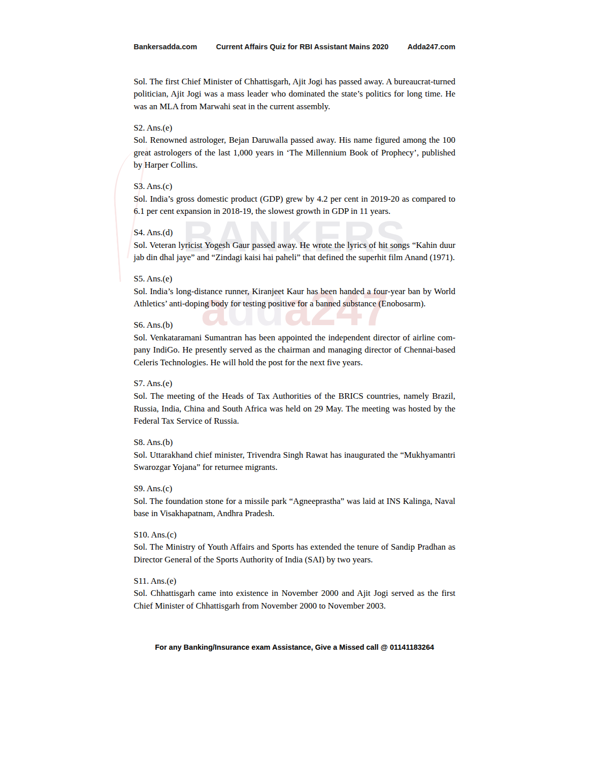Bankersadda.com Current Affairs Quiz for RBI Assistant Mains 2020 Adda247.com
BANKERS
adda 247
Sol. The first Chief Minister of Chhattisgarh, Ajit Jogi has passed away. A bureaucrat-turned politician, Ajit Jogi was a mass leader who dominated the state’s politics for long time. He was an MLA from Marwahi seat in the current assembly.
S2. Ans.(e)
Sol. Renowned astrologer, Bejan Daruwalla passed away. His name figured among the 100 great astrologers of the last 1,000 years in ‘The Millennium Book of Prophecy’, published by Harper Collins.
S3. Ans.(c)
Sol. India’s gross domestic product (GDP) grew by 4.2 per cent in 2019-20 as compared to 6.1 per cent expansion in 2018-19, the slowest growth in GDP in 11 years.
S4. Ans.(d)
Sol. Veteran lyricist Yogesh Gaur passed away. He wrote the lyrics of hit songs “Kahin duur jab din dhal jaye” and “Zindagi kaisi hai paheli” that defined the superhit film Anand (1971).
S5. Ans.(e)
Sol. India’s long-distance runner, Kiranjeet Kaur has been handed a four-year ban by World Athletics’ anti-doping body for testing positive for a banned substance (Enobosarm).
S6. Ans.(b)
Sol. Venkataramani Sumantran has been appointed the independent director of airline company IndiGo. He presently served as the chairman and managing director of Chennai-based Celeris Technologies. He will hold the post for the next five years.
S7. Ans.(e)
Sol. The meeting of the Heads of Tax Authorities of the BRICS countries, namely Brazil, Russia, India, China and South Africa was held on 29 May. The meeting was hosted by the Federal Tax Service of Russia.
S8. Ans.(b)
Sol. Uttarakhand chief minister, Trivendra Singh Rawat has inaugurated the “Mukhyamantri Swarozgar Yojana” for returnee migrants.
S9. Ans.(c)
Sol. The foundation stone for a missile park “Agneeprastha” was laid at INS Kalinga, Naval base in Visakhapatnam, Andhra Pradesh.
S10. Ans.(c)
Sol. The Ministry of Youth Affairs and Sports has extended the tenure of Sandip Pradhan as Director General of the Sports Authority of India (SAI) by two years.
S11. Ans.(e)
Sol. Chhattisgarh came into existence in November 2000 and Ajit Jogi served as the first Chief Minister of Chhattisgarh from November 2000 to November 2003.
For any Banking/Insurance exam Assistance, Give a Missed call @ 01141183264